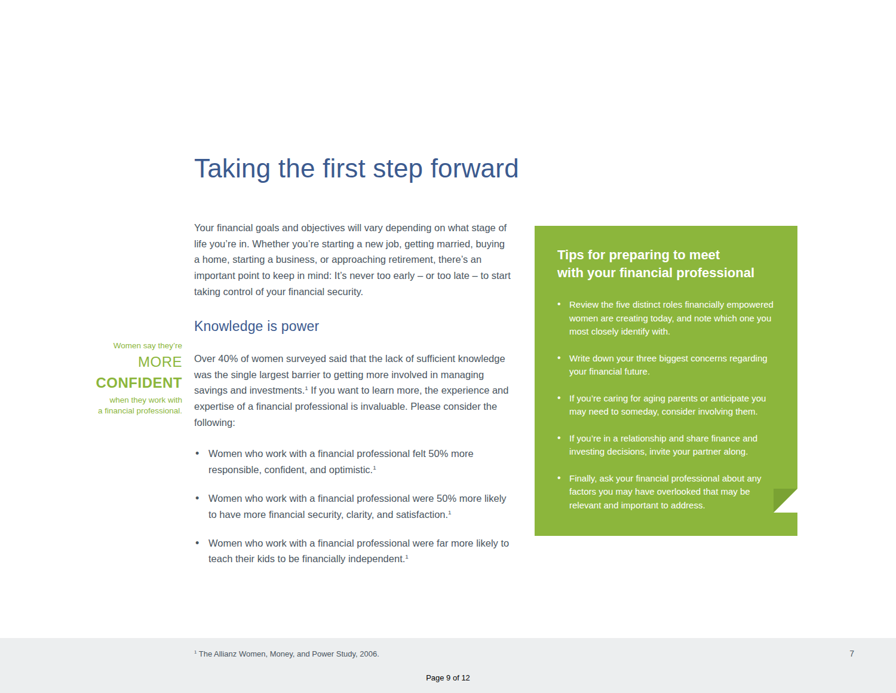Taking the first step forward
Women say they’re MORE CONFIDENT when they work with
a financial professional.
Your financial goals and objectives will vary depending on what stage of life you’re in. Whether you’re starting a new job, getting married, buying a home, starting a business, or approaching retirement, there’s an important point to keep in mind: It’s never too early – or too late – to start taking control of your financial security.
Knowledge is power
Over 40% of women surveyed said that the lack of sufficient knowledge was the single largest barrier to getting more involved in managing savings and investments.1 If you want to learn more, the experience and expertise of a financial professional is invaluable. Please consider the following:
Women who work with a financial professional felt 50% more responsible, confident, and optimistic.1
Women who work with a financial professional were 50% more likely to have more financial security, clarity, and satisfaction.1
Women who work with a financial professional were far more likely to teach their kids to be financially independent.1
Tips for preparing to meet
with your financial professional
Review the five distinct roles financially empowered women are creating today, and note which one you most closely identify with.
Write down your three biggest concerns regarding your financial future.
If you’re caring for aging parents or anticipate you may need to someday, consider involving them.
If you’re in a relationship and share finance and investing decisions, invite your partner along.
Finally, ask your financial professional about any factors you may have overlooked that may be relevant and important to address.
1 The Allianz Women, Money, and Power Study, 2006.
7
Page 9 of 12